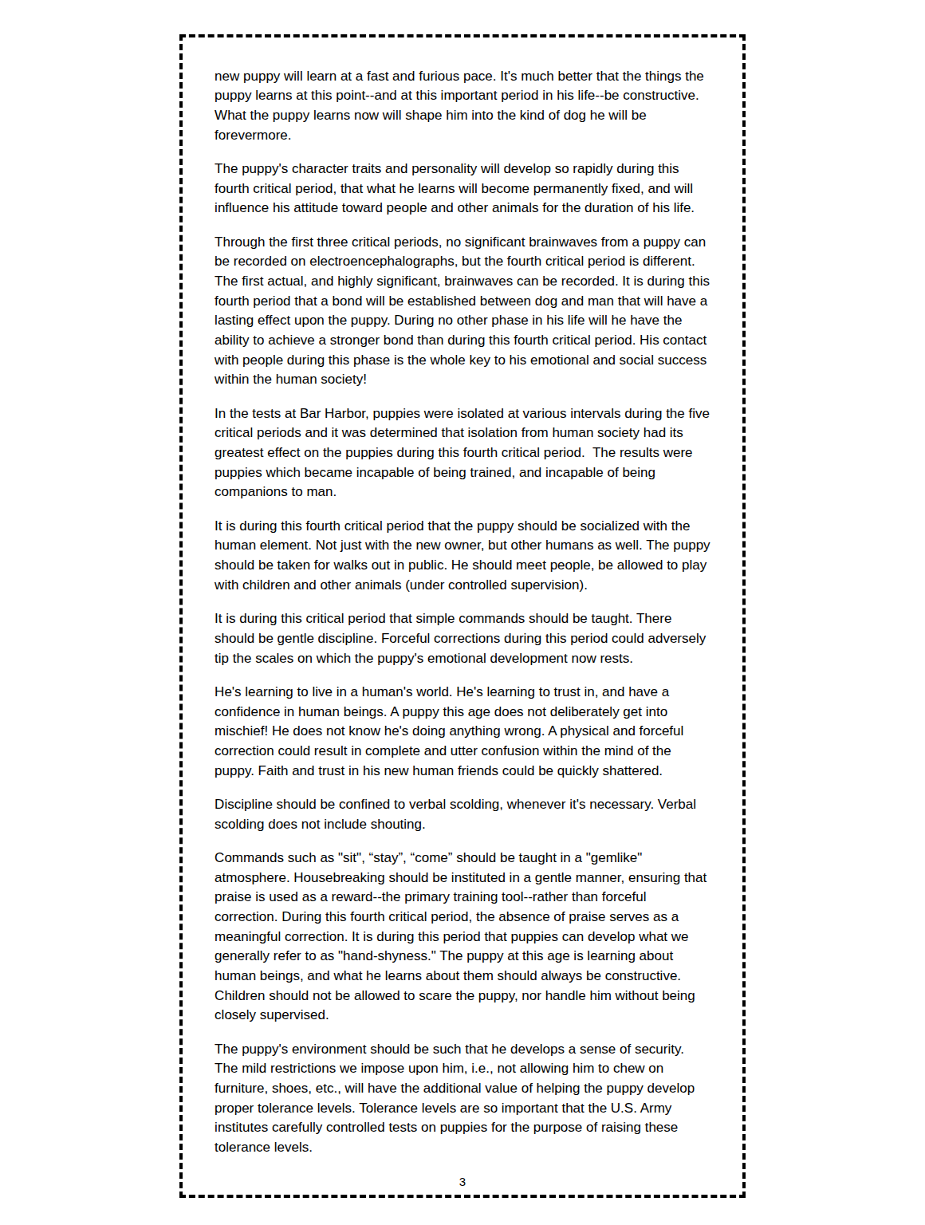new puppy will learn at a fast and furious pace. It's much better that the things the puppy learns at this point--and at this important period in his life--be constructive. What the puppy learns now will shape him into the kind of dog he will be forevermore.
The puppy's character traits and personality will develop so rapidly during this fourth critical period, that what he learns will become permanently fixed, and will influence his attitude toward people and other animals for the duration of his life.
Through the first three critical periods, no significant brainwaves from a puppy can be recorded on electroencephalographs, but the fourth critical period is different. The first actual, and highly significant, brainwaves can be recorded. It is during this fourth period that a bond will be established between dog and man that will have a lasting effect upon the puppy. During no other phase in his life will he have the ability to achieve a stronger bond than during this fourth critical period. His contact with people during this phase is the whole key to his emotional and social success within the human society!
In the tests at Bar Harbor, puppies were isolated at various intervals during the five critical periods and it was determined that isolation from human society had its greatest effect on the puppies during this fourth critical period. The results were puppies which became incapable of being trained, and incapable of being companions to man.
It is during this fourth critical period that the puppy should be socialized with the human element. Not just with the new owner, but other humans as well. The puppy should be taken for walks out in public. He should meet people, be allowed to play with children and other animals (under controlled supervision).
It is during this critical period that simple commands should be taught. There should be gentle discipline. Forceful corrections during this period could adversely tip the scales on which the puppy's emotional development now rests.
He's learning to live in a human's world. He's learning to trust in, and have a confidence in human beings. A puppy this age does not deliberately get into mischief! He does not know he's doing anything wrong. A physical and forceful correction could result in complete and utter confusion within the mind of the puppy. Faith and trust in his new human friends could be quickly shattered.
Discipline should be confined to verbal scolding, whenever it's necessary. Verbal scolding does not include shouting.
Commands such as "sit", “stay”, “come” should be taught in a "gemlike" atmosphere. Housebreaking should be instituted in a gentle manner, ensuring that praise is used as a reward--the primary training tool--rather than forceful correction. During this fourth critical period, the absence of praise serves as a meaningful correction. It is during this period that puppies can develop what we generally refer to as "hand-shyness." The puppy at this age is learning about human beings, and what he learns about them should always be constructive. Children should not be allowed to scare the puppy, nor handle him without being closely supervised.
The puppy's environment should be such that he develops a sense of security. The mild restrictions we impose upon him, i.e., not allowing him to chew on furniture, shoes, etc., will have the additional value of helping the puppy develop proper tolerance levels. Tolerance levels are so important that the U.S. Army institutes carefully controlled tests on puppies for the purpose of raising these tolerance levels.
3